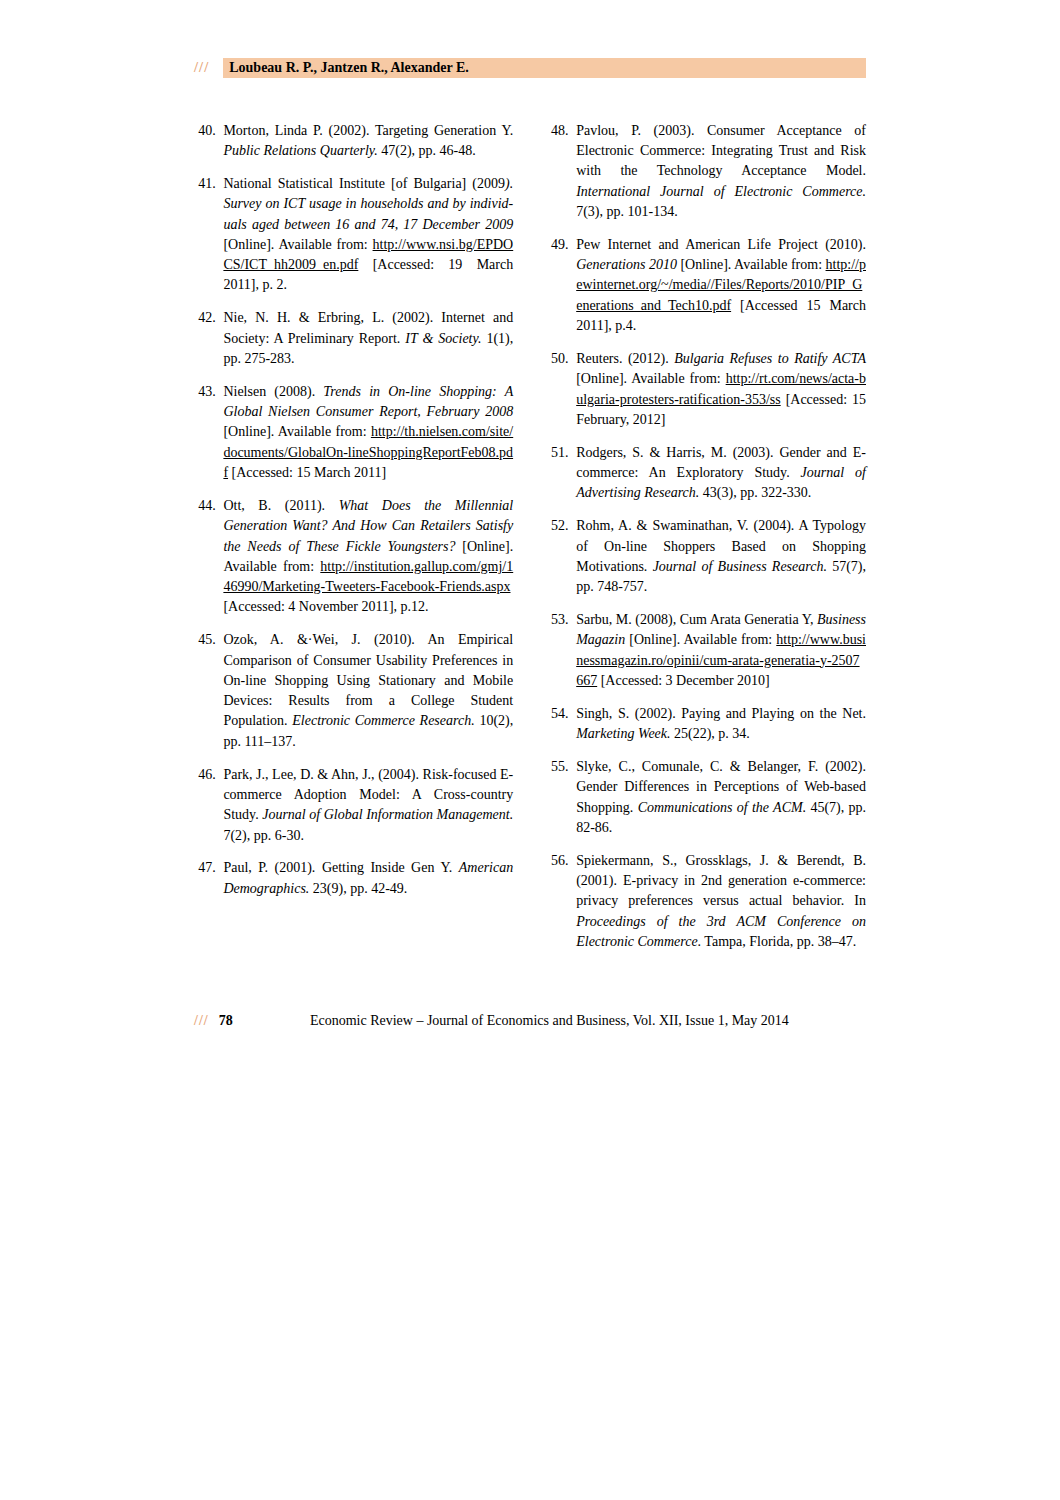/// Loubeau R. P., Jantzen R., Alexander E.
40. Morton, Linda P. (2002). Targeting Generation Y. Public Relations Quarterly. 47(2), pp. 46-48.
41. National Statistical Institute [of Bulgaria] (2009). Survey on ICT usage in households and by individuals aged between 16 and 74, 17 December 2009 [Online]. Available from: http://www.nsi.bg/EPDOCS/ICT_hh2009_en.pdf [Accessed: 19 March 2011], p. 2.
42. Nie, N. H. & Erbring, L. (2002). Internet and Society: A Preliminary Report. IT & Society. 1(1), pp. 275-283.
43. Nielsen (2008). Trends in On-line Shopping: A Global Nielsen Consumer Report, February 2008 [Online]. Available from: http://th.nielsen.com/site/documents/GlobalOn-lineShoppingReportFeb08.pdf [Accessed: 15 March 2011]
44. Ott, B. (2011). What Does the Millennial Generation Want? And How Can Retailers Satisfy the Needs of These Fickle Youngsters? [Online]. Available from: http://institution.gallup.com/gmj/146990/Marketing-Tweeters-Facebook-Friends.aspx [Accessed: 4 November 2011], p.12.
45. Ozok, A. &·Wei, J. (2010). An Empirical Comparison of Consumer Usability Preferences in On-line Shopping Using Stationary and Mobile Devices: Results from a College Student Population. Electronic Commerce Research. 10(2), pp. 111–137.
46. Park, J., Lee, D. & Ahn, J., (2004). Risk-focused E-commerce Adoption Model: A Cross-country Study. Journal of Global Information Management. 7(2), pp. 6-30.
47. Paul, P. (2001). Getting Inside Gen Y. American Demographics. 23(9), pp. 42-49.
48. Pavlou, P. (2003). Consumer Acceptance of Electronic Commerce: Integrating Trust and Risk with the Technology Acceptance Model. International Journal of Electronic Commerce. 7(3), pp. 101-134.
49. Pew Internet and American Life Project (2010). Generations 2010 [Online]. Available from: http://pewinternet.org/~/media//Files/Reports/2010/PIP_Generations_and_Tech10.pdf [Accessed 15 March 2011], p.4.
50. Reuters. (2012). Bulgaria Refuses to Ratify ACTA [Online]. Available from: http://rt.com/news/acta-bulgaria-protesters-ratification-353/ss [Accessed: 15 February, 2012]
51. Rodgers, S. & Harris, M. (2003). Gender and E-commerce: An Exploratory Study. Journal of Advertising Research. 43(3), pp. 322-330.
52. Rohm, A. & Swaminathan, V. (2004). A Typology of On-line Shoppers Based on Shopping Motivations. Journal of Business Research. 57(7), pp. 748-757.
53. Sarbu, M. (2008), Cum Arata Generatia Y, Business Magazin [Online]. Available from: http://www.businessmagazin.ro/opinii/cum-arata-generatia-y-2507667 [Accessed: 3 December 2010]
54. Singh, S. (2002). Paying and Playing on the Net. Marketing Week. 25(22), p. 34.
55. Slyke, C., Comunale, C. & Belanger, F. (2002). Gender Differences in Perceptions of Web-based Shopping. Communications of the ACM. 45(7), pp. 82-86.
56. Spiekermann, S., Grossklags, J. & Berendt, B. (2001). E-privacy in 2nd generation e-commerce: privacy preferences versus actual behavior. In Proceedings of the 3rd ACM Conference on Electronic Commerce. Tampa, Florida, pp. 38–47.
/// 78 Economic Review – Journal of Economics and Business, Vol. XII, Issue 1, May 2014